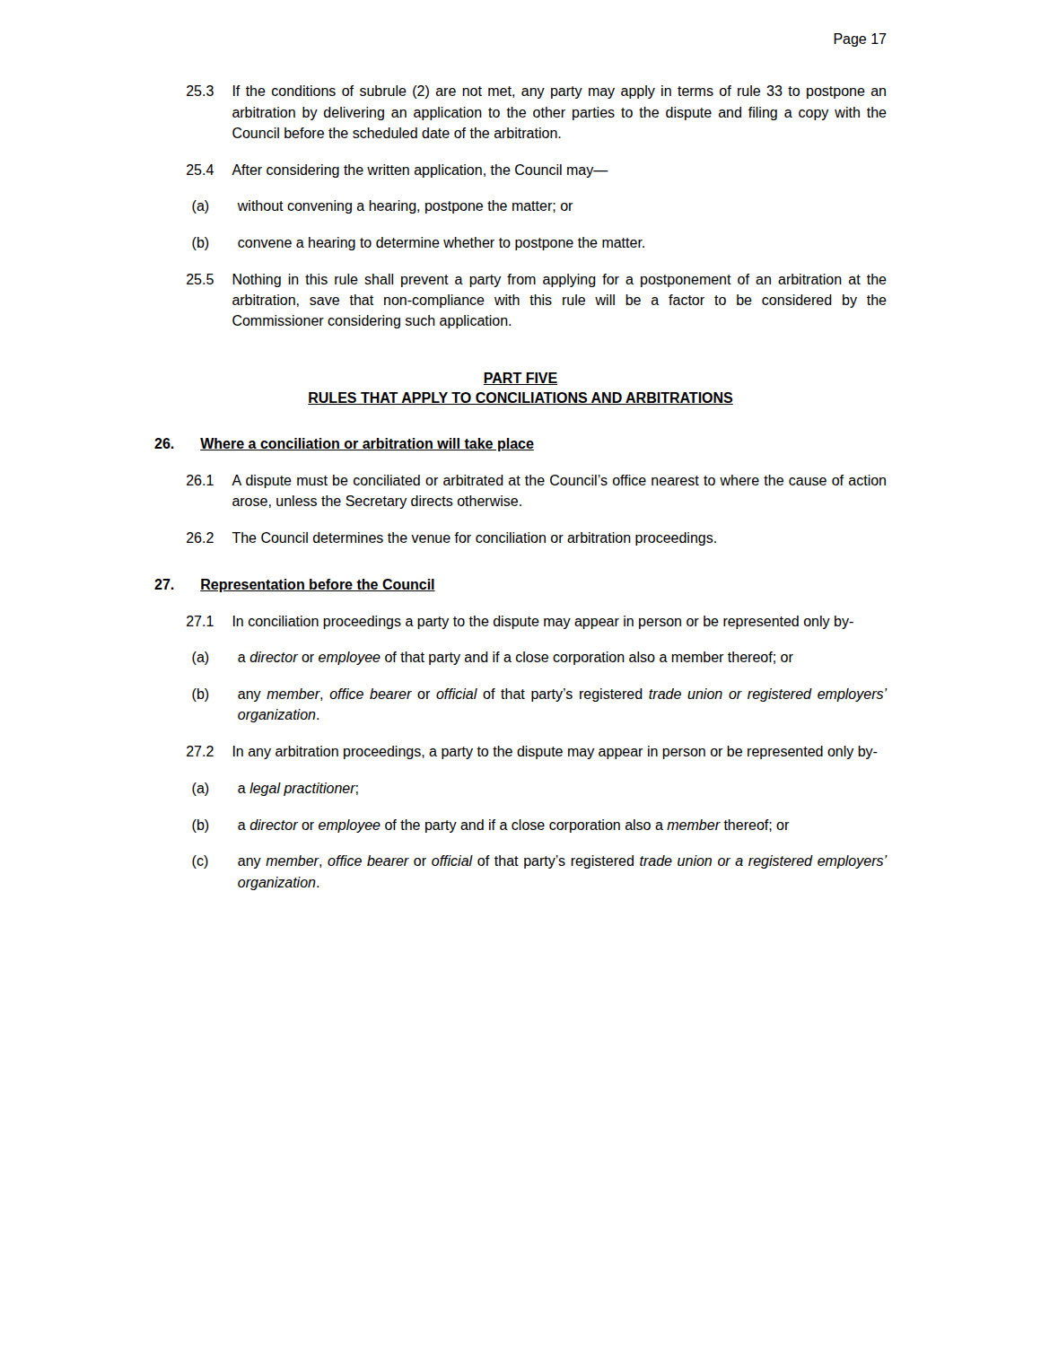Page 17
25.3
If the conditions of subrule (2) are not met, any party may apply in terms of rule 33 to postpone an arbitration by delivering an application to the other parties to the dispute and filing a copy with the Council before the scheduled date of the arbitration.
25.4
After considering the written application, the Council may—
(a)
without convening a hearing, postpone the matter; or
(b)
convene a hearing to determine whether to postpone the matter.
25.5
Nothing in this rule shall prevent a party from applying for a postponement of an arbitration at the arbitration, save that non-compliance with this rule will be a factor to be considered by the Commissioner considering such application.
PART FIVE
RULES THAT APPLY TO CONCILIATIONS AND ARBITRATIONS
26.
Where a conciliation or arbitration will take place
26.1
A dispute must be conciliated or arbitrated at the Council’s office nearest to where the cause of action arose, unless the Secretary directs otherwise.
26.2
The Council determines the venue for conciliation or arbitration proceedings.
27.
Representation before the Council
27.1
In conciliation proceedings a party to the dispute may appear in person or be represented only by-
(a)
a director or employee of that party and if a close corporation also a member thereof; or
(b)
any member, office bearer or official of that party’s registered trade union or registered employers’ organization.
27.2
In any arbitration proceedings, a party to the dispute may appear in person or be represented only by-
(a)
a legal practitioner;
(b)
a director or employee of the party and if a close corporation also a member thereof; or
(c)
any member, office bearer or official of that party’s registered trade union or a registered employers’ organization.